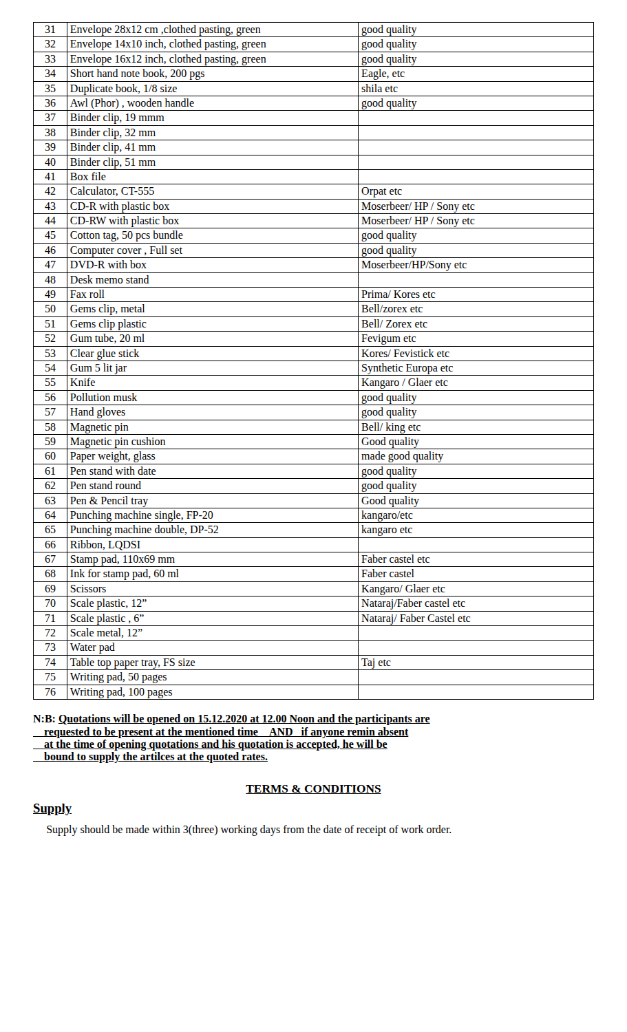| 31 | Envelope 28x12 cm ,clothed pasting, green | good quality |
| 32 | Envelope 14x10 inch, clothed pasting, green | good quality |
| 33 | Envelope 16x12 inch, clothed pasting, green | good quality |
| 34 | Short hand note book, 200 pgs | Eagle, etc |
| 35 | Duplicate book, 1/8 size | shila etc |
| 36 | Awl (Phor) , wooden handle | good quality |
| 37 | Binder clip, 19 mmm | |
| 38 | Binder clip, 32 mm | |
| 39 | Binder clip, 41 mm | |
| 40 | Binder clip, 51 mm | |
| 41 | Box file | |
| 42 | Calculator, CT-555 | Orpat etc |
| 43 | CD-R with plastic box | Moserbeer/ HP / Sony etc |
| 44 | CD-RW with plastic box | Moserbeer/ HP / Sony etc |
| 45 | Cotton tag, 50 pcs bundle | good quality |
| 46 | Computer cover , Full set | good quality |
| 47 | DVD-R with box | Moserbeer/HP/Sony etc |
| 48 | Desk memo stand | |
| 49 | Fax roll | Prima/ Kores etc |
| 50 | Gems clip, metal | Bell/zorex etc |
| 51 | Gems clip plastic | Bell/ Zorex etc |
| 52 | Gum tube, 20 ml | Fevigum etc |
| 53 | Clear glue stick | Kores/ Fevistick etc |
| 54 | Gum 5 lit jar | Synthetic Europa etc |
| 55 | Knife | Kangaro / Glaer etc |
| 56 | Pollution musk | good quality |
| 57 | Hand gloves | good quality |
| 58 | Magnetic pin | Bell/ king etc |
| 59 | Magnetic pin cushion | Good quality |
| 60 | Paper weight, glass | made good quality |
| 61 | Pen stand with date | good quality |
| 62 | Pen stand round | good quality |
| 63 | Pen & Pencil tray | Good quality |
| 64 | Punching machine single, FP-20 | kangaro/etc |
| 65 | Punching machine double, DP-52 | kangaro etc |
| 66 | Ribbon, LQDSI | |
| 67 | Stamp pad, 110x69 mm | Faber castel etc |
| 68 | Ink for stamp pad, 60 ml | Faber castel |
| 69 | Scissors | Kangaro/ Glaer etc |
| 70 | Scale plastic, 12” | Nataraj/Faber castel etc |
| 71 | Scale plastic , 6” | Nataraj/ Faber Castel etc |
| 72 | Scale metal, 12” | |
| 73 | Water pad | |
| 74 | Table top paper tray, FS size | Taj etc |
| 75 | Writing pad, 50 pages | |
| 76 | Writing pad, 100 pages | |
N:B: Quotations will be opened on 15.12.2020 at 12.00 Noon and the participants are
requested to be present at the mentioned time AND if anyone remin absent
at the time of opening quotations and his quotation is accepted, he will be
bound to supply the artilces at the quoted rates.
TERMS & CONDITIONS
Supply
Supply should be made within 3(three) working days from the date of receipt of work order.